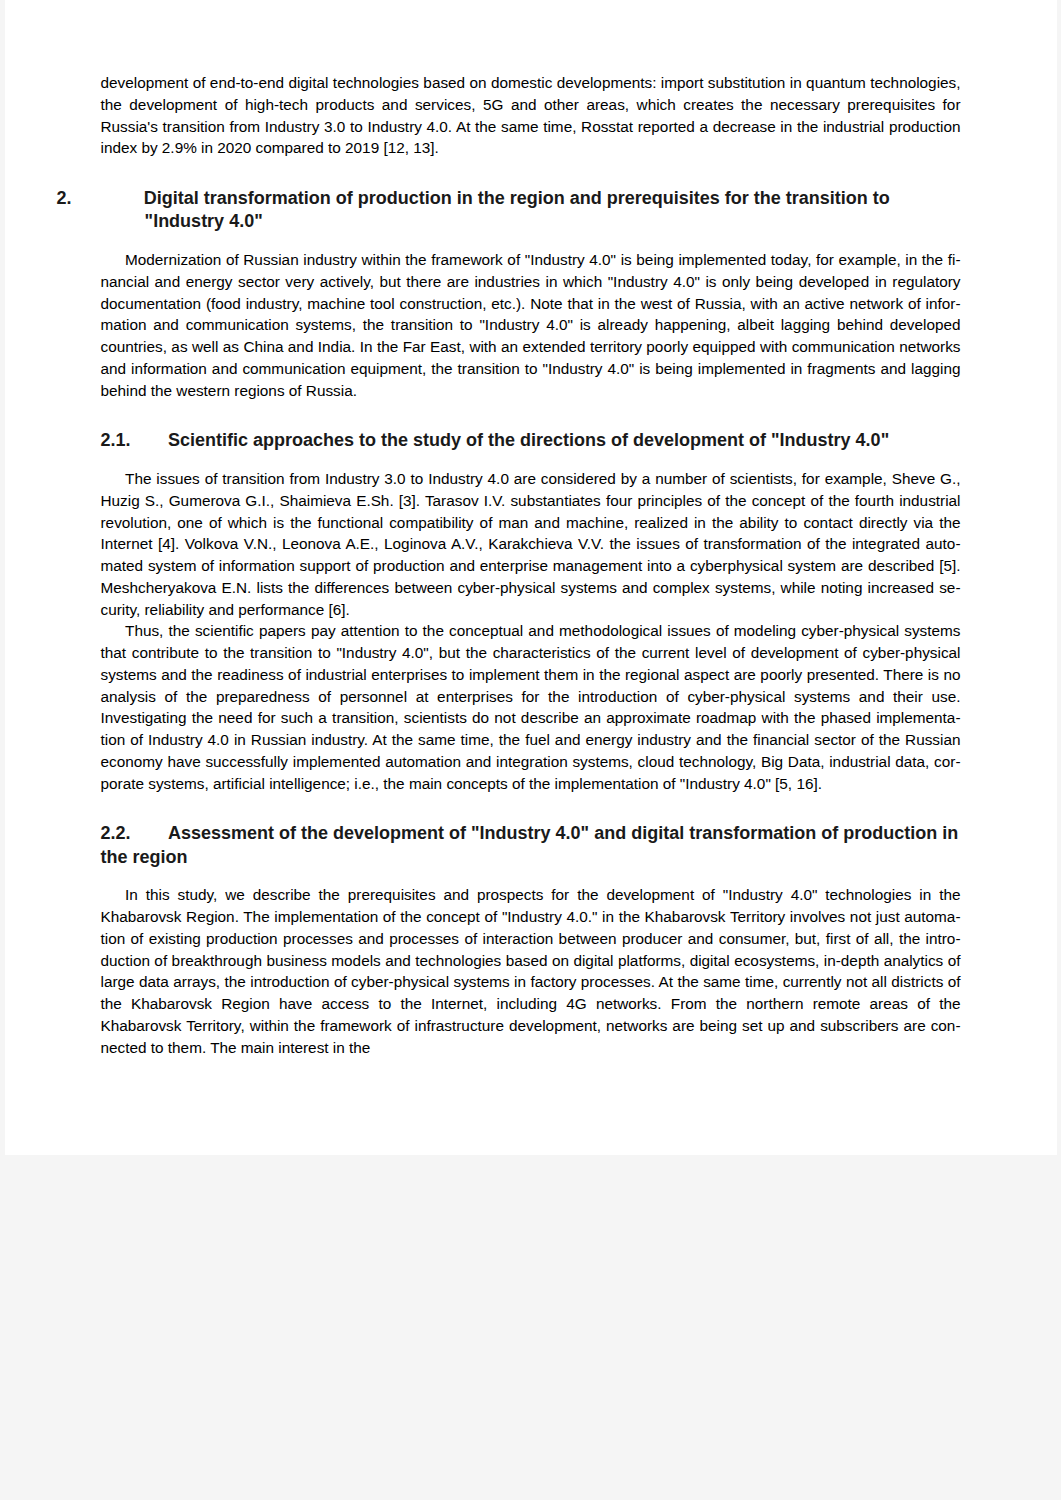development of end-to-end digital technologies based on domestic developments: import substitution in quantum technologies, the development of high-tech products and services, 5G and other areas, which creates the necessary prerequisites for Russia's transition from Industry 3.0 to Industry 4.0. At the same time, Rosstat reported a decrease in the industrial production index by 2.9% in 2020 compared to 2019 [12, 13].
2. Digital transformation of production in the region and prerequisites for the transition to "Industry 4.0"
Modernization of Russian industry within the framework of "Industry 4.0" is being implemented today, for example, in the financial and energy sector very actively, but there are industries in which "Industry 4.0" is only being developed in regulatory documentation (food industry, machine tool construction, etc.). Note that in the west of Russia, with an active network of information and communication systems, the transition to "Industry 4.0" is already happening, albeit lagging behind developed countries, as well as China and India. In the Far East, with an extended territory poorly equipped with communication networks and information and communication equipment, the transition to "Industry 4.0" is being implemented in fragments and lagging behind the western regions of Russia.
2.1. Scientific approaches to the study of the directions of development of "Industry 4.0"
The issues of transition from Industry 3.0 to Industry 4.0 are considered by a number of scientists, for example, Sheve G., Huzig S., Gumerova G.I., Shaimieva E.Sh. [3]. Tarasov I.V. substantiates four principles of the concept of the fourth industrial revolution, one of which is the functional compatibility of man and machine, realized in the ability to contact directly via the Internet [4]. Volkova V.N., Leonova A.E., Loginova A.V., Karakchieva V.V. the issues of transformation of the integrated automated system of information support of production and enterprise management into a cyberphysical system are described [5]. Meshcheryakova E.N. lists the differences between cyber-physical systems and complex systems, while noting increased security, reliability and performance [6].
Thus, the scientific papers pay attention to the conceptual and methodological issues of modeling cyber-physical systems that contribute to the transition to "Industry 4.0", but the characteristics of the current level of development of cyber-physical systems and the readiness of industrial enterprises to implement them in the regional aspect are poorly presented. There is no analysis of the preparedness of personnel at enterprises for the introduction of cyber-physical systems and their use. Investigating the need for such a transition, scientists do not describe an approximate roadmap with the phased implementation of Industry 4.0 in Russian industry. At the same time, the fuel and energy industry and the financial sector of the Russian economy have successfully implemented automation and integration systems, cloud technology, Big Data, industrial data, corporate systems, artificial intelligence; i.e., the main concepts of the implementation of "Industry 4.0" [5, 16].
2.2. Assessment of the development of "Industry 4.0" and digital transformation of production in the region
In this study, we describe the prerequisites and prospects for the development of "Industry 4.0" technologies in the Khabarovsk Region. The implementation of the concept of "Industry 4.0." in the Khabarovsk Territory involves not just automation of existing production processes and processes of interaction between producer and consumer, but, first of all, the introduction of breakthrough business models and technologies based on digital platforms, digital ecosystems, in-depth analytics of large data arrays, the introduction of cyber-physical systems in factory processes. At the same time, currently not all districts of the Khabarovsk Region have access to the Internet, including 4G networks. From the northern remote areas of the Khabarovsk Territory, within the framework of infrastructure development, networks are being set up and subscribers are connected to them. The main interest in the